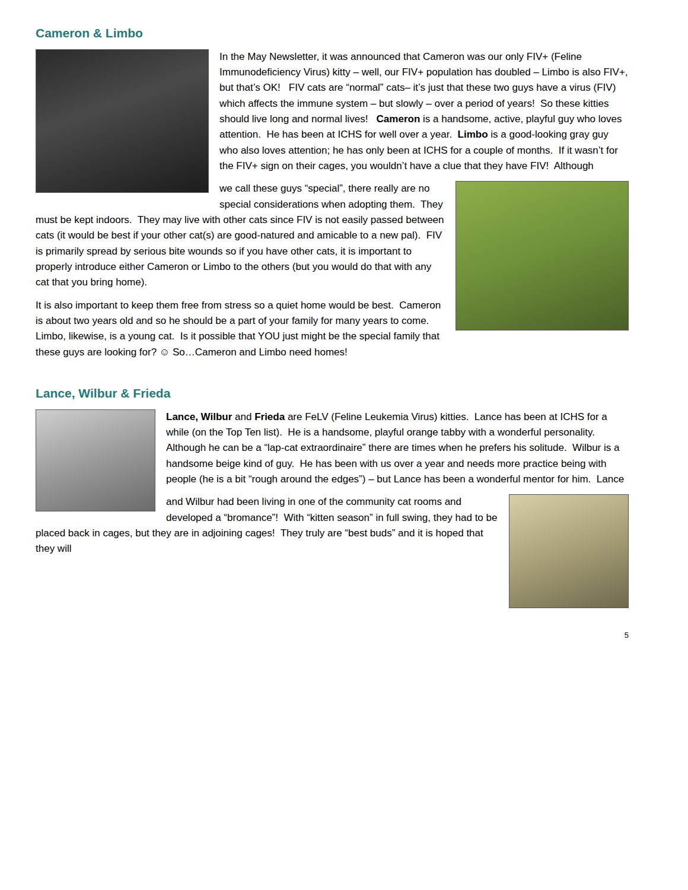Cameron & Limbo
In the May Newsletter, it was announced that Cameron was our only FIV+ (Feline Immunodeficiency Virus) kitty – well, our FIV+ population has doubled – Limbo is also FIV+, but that’s OK! FIV cats are “normal” cats– it’s just that these two guys have a virus (FIV) which affects the immune system – but slowly – over a period of years! So these kitties should live long and normal lives! Cameron is a handsome, active, playful guy who loves attention. He has been at ICHS for well over a year. Limbo is a good-looking gray guy who also loves attention; he has only been at ICHS for a couple of months. If it wasn’t for the FIV+ sign on their cages, you wouldn’t have a clue that they have FIV! Although
we call these guys “special”, there really are no special considerations when adopting them. They must be kept indoors. They may live with other cats since FIV is not easily passed between cats (it would be best if your other cat(s) are good-natured and amicable to a new pal). FIV is primarily spread by serious bite wounds so if you have other cats, it is important to properly introduce either Cameron or Limbo to the others (but you would do that with any cat that you bring home).
It is also important to keep them free from stress so a quiet home would be best. Cameron is about two years old and so he should be a part of your family for many years to come. Limbo, likewise, is a young cat. Is it possible that YOU just might be the special family that these guys are looking for? ☺ So…Cameron and Limbo need homes!
Lance, Wilbur & Frieda
Lance, Wilbur and Frieda are FeLV (Feline Leukemia Virus) kitties. Lance has been at ICHS for a while (on the Top Ten list). He is a handsome, playful orange tabby with a wonderful personality. Although he can be a “lap-cat extraordinaire” there are times when he prefers his solitude. Wilbur is a handsome beige kind of guy. He has been with us over a year and needs more practice being with people (he is a bit “rough around the edges”) – but Lance has been a wonderful mentor for him. Lance
and Wilbur had been living in one of the community cat rooms and developed a “bromance”! With “kitten season” in full swing, they had to be placed back in cages, but they are in adjoining cages! They truly are “best buds” and it is hoped that they will
5